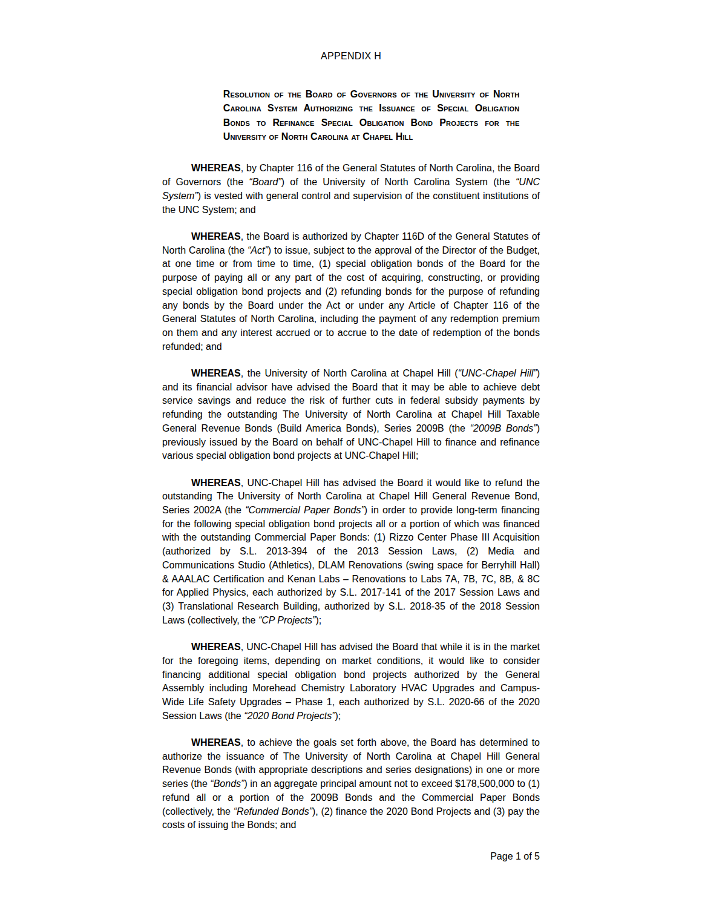APPENDIX H
Resolution of the Board of Governors of the University of North Carolina System Authorizing the Issuance of Special Obligation Bonds to Refinance Special Obligation Bond Projects for the University of North Carolina at Chapel Hill
WHEREAS, by Chapter 116 of the General Statutes of North Carolina, the Board of Governors (the “Board”) of the University of North Carolina System (the “UNC System”) is vested with general control and supervision of the constituent institutions of the UNC System; and
WHEREAS, the Board is authorized by Chapter 116D of the General Statutes of North Carolina (the “Act”) to issue, subject to the approval of the Director of the Budget, at one time or from time to time, (1) special obligation bonds of the Board for the purpose of paying all or any part of the cost of acquiring, constructing, or providing special obligation bond projects and (2) refunding bonds for the purpose of refunding any bonds by the Board under the Act or under any Article of Chapter 116 of the General Statutes of North Carolina, including the payment of any redemption premium on them and any interest accrued or to accrue to the date of redemption of the bonds refunded; and
WHEREAS, the University of North Carolina at Chapel Hill (“UNC-Chapel Hill”) and its financial advisor have advised the Board that it may be able to achieve debt service savings and reduce the risk of further cuts in federal subsidy payments by refunding the outstanding The University of North Carolina at Chapel Hill Taxable General Revenue Bonds (Build America Bonds), Series 2009B (the “2009B Bonds”) previously issued by the Board on behalf of UNC-Chapel Hill to finance and refinance various special obligation bond projects at UNC-Chapel Hill;
WHEREAS, UNC-Chapel Hill has advised the Board it would like to refund the outstanding The University of North Carolina at Chapel Hill General Revenue Bond, Series 2002A (the “Commercial Paper Bonds”) in order to provide long-term financing for the following special obligation bond projects all or a portion of which was financed with the outstanding Commercial Paper Bonds: (1) Rizzo Center Phase III Acquisition (authorized by S.L. 2013-394 of the 2013 Session Laws, (2) Media and Communications Studio (Athletics), DLAM Renovations (swing space for Berryhill Hall) & AAALAC Certification and Kenan Labs – Renovations to Labs 7A, 7B, 7C, 8B, & 8C for Applied Physics, each authorized by S.L. 2017-141 of the 2017 Session Laws and (3) Translational Research Building, authorized by S.L. 2018-35 of the 2018 Session Laws (collectively, the “CP Projects”);
WHEREAS, UNC-Chapel Hill has advised the Board that while it is in the market for the foregoing items, depending on market conditions, it would like to consider financing additional special obligation bond projects authorized by the General Assembly including Morehead Chemistry Laboratory HVAC Upgrades and Campus-Wide Life Safety Upgrades – Phase 1, each authorized by S.L. 2020-66 of the 2020 Session Laws (the “2020 Bond Projects”);
WHEREAS, to achieve the goals set forth above, the Board has determined to authorize the issuance of The University of North Carolina at Chapel Hill General Revenue Bonds (with appropriate descriptions and series designations) in one or more series (the “Bonds”) in an aggregate principal amount not to exceed $178,500,000 to (1) refund all or a portion of the 2009B Bonds and the Commercial Paper Bonds (collectively, the “Refunded Bonds”), (2) finance the 2020 Bond Projects and (3) pay the costs of issuing the Bonds; and
Page 1 of 5